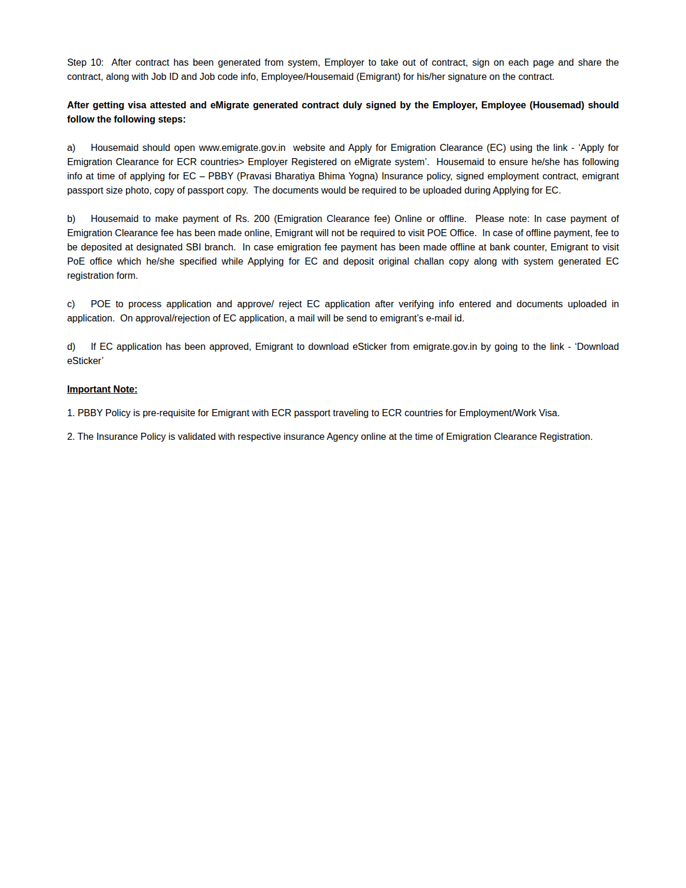Step 10: After contract has been generated from system, Employer to take out of contract, sign on each page and share the contract, along with Job ID and Job code info, Employee/Housemaid (Emigrant) for his/her signature on the contract.
After getting visa attested and eMigrate generated contract duly signed by the Employer, Employee (Housemad) should follow the following steps:
a) Housemaid should open www.emigrate.gov.in website and Apply for Emigration Clearance (EC) using the link - ‘Apply for Emigration Clearance for ECR countries> Employer Registered on eMigrate system’. Housemaid to ensure he/she has following info at time of applying for EC – PBBY (Pravasi Bharatiya Bhima Yogna) Insurance policy, signed employment contract, emigrant passport size photo, copy of passport copy. The documents would be required to be uploaded during Applying for EC.
b) Housemaid to make payment of Rs. 200 (Emigration Clearance fee) Online or offline. Please note: In case payment of Emigration Clearance fee has been made online, Emigrant will not be required to visit POE Office. In case of offline payment, fee to be deposited at designated SBI branch. In case emigration fee payment has been made offline at bank counter, Emigrant to visit PoE office which he/she specified while Applying for EC and deposit original challan copy along with system generated EC registration form.
c) POE to process application and approve/ reject EC application after verifying info entered and documents uploaded in application. On approval/rejection of EC application, a mail will be send to emigrant’s e-mail id.
d) If EC application has been approved, Emigrant to download eSticker from emigrate.gov.in by going to the link - ‘Download eSticker’
Important Note:
1. PBBY Policy is pre-requisite for Emigrant with ECR passport traveling to ECR countries for Employment/Work Visa.
2. The Insurance Policy is validated with respective insurance Agency online at the time of Emigration Clearance Registration.